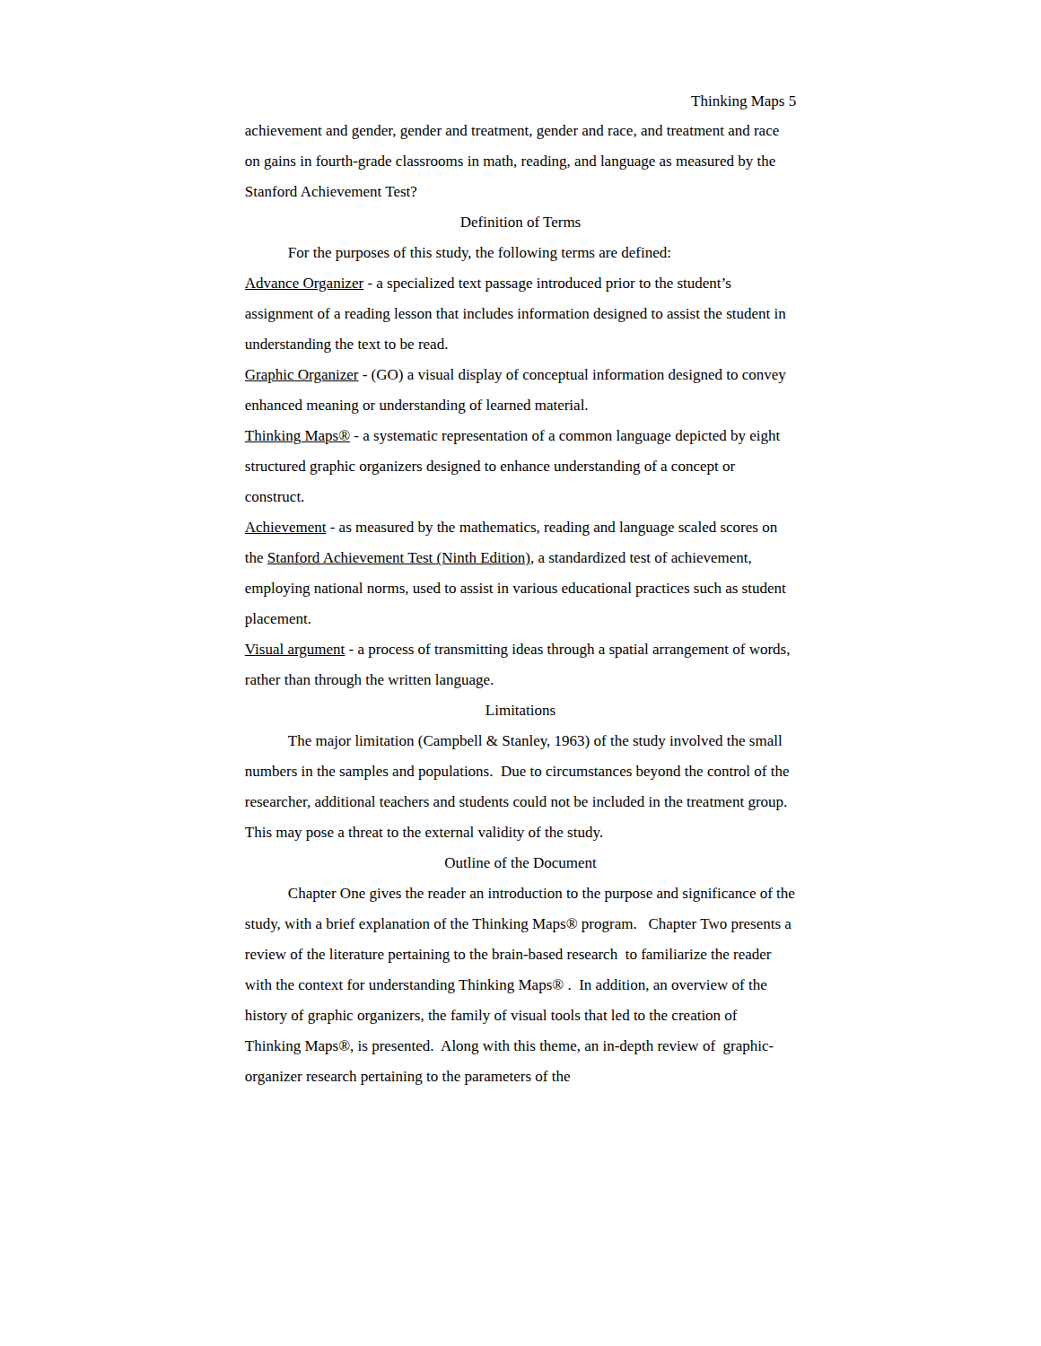Thinking Maps 5
achievement and gender, gender and treatment, gender and race, and treatment and race on gains in fourth-grade classrooms in math, reading, and language as measured by the Stanford Achievement Test?
Definition of Terms
For the purposes of this study, the following terms are defined:
Advance Organizer - a specialized text passage introduced prior to the student’s assignment of a reading lesson that includes information designed to assist the student in understanding the text to be read.
Graphic Organizer - (GO) a visual display of conceptual information designed to convey enhanced meaning or understanding of learned material.
Thinking Maps® - a systematic representation of a common language depicted by eight structured graphic organizers designed to enhance understanding of a concept or construct.
Achievement - as measured by the mathematics, reading and language scaled scores on the Stanford Achievement Test (Ninth Edition), a standardized test of achievement, employing national norms, used to assist in various educational practices such as student placement.
Visual argument - a process of transmitting ideas through a spatial arrangement of words, rather than through the written language.
Limitations
The major limitation (Campbell & Stanley, 1963) of the study involved the small numbers in the samples and populations. Due to circumstances beyond the control of the researcher, additional teachers and students could not be included in the treatment group. This may pose a threat to the external validity of the study.
Outline of the Document
Chapter One gives the reader an introduction to the purpose and significance of the study, with a brief explanation of the Thinking Maps® program. Chapter Two presents a review of the literature pertaining to the brain-based research to familiarize the reader with the context for understanding Thinking Maps® . In addition, an overview of the history of graphic organizers, the family of visual tools that led to the creation of Thinking Maps®, is presented. Along with this theme, an in-depth review of graphic-organizer research pertaining to the parameters of the